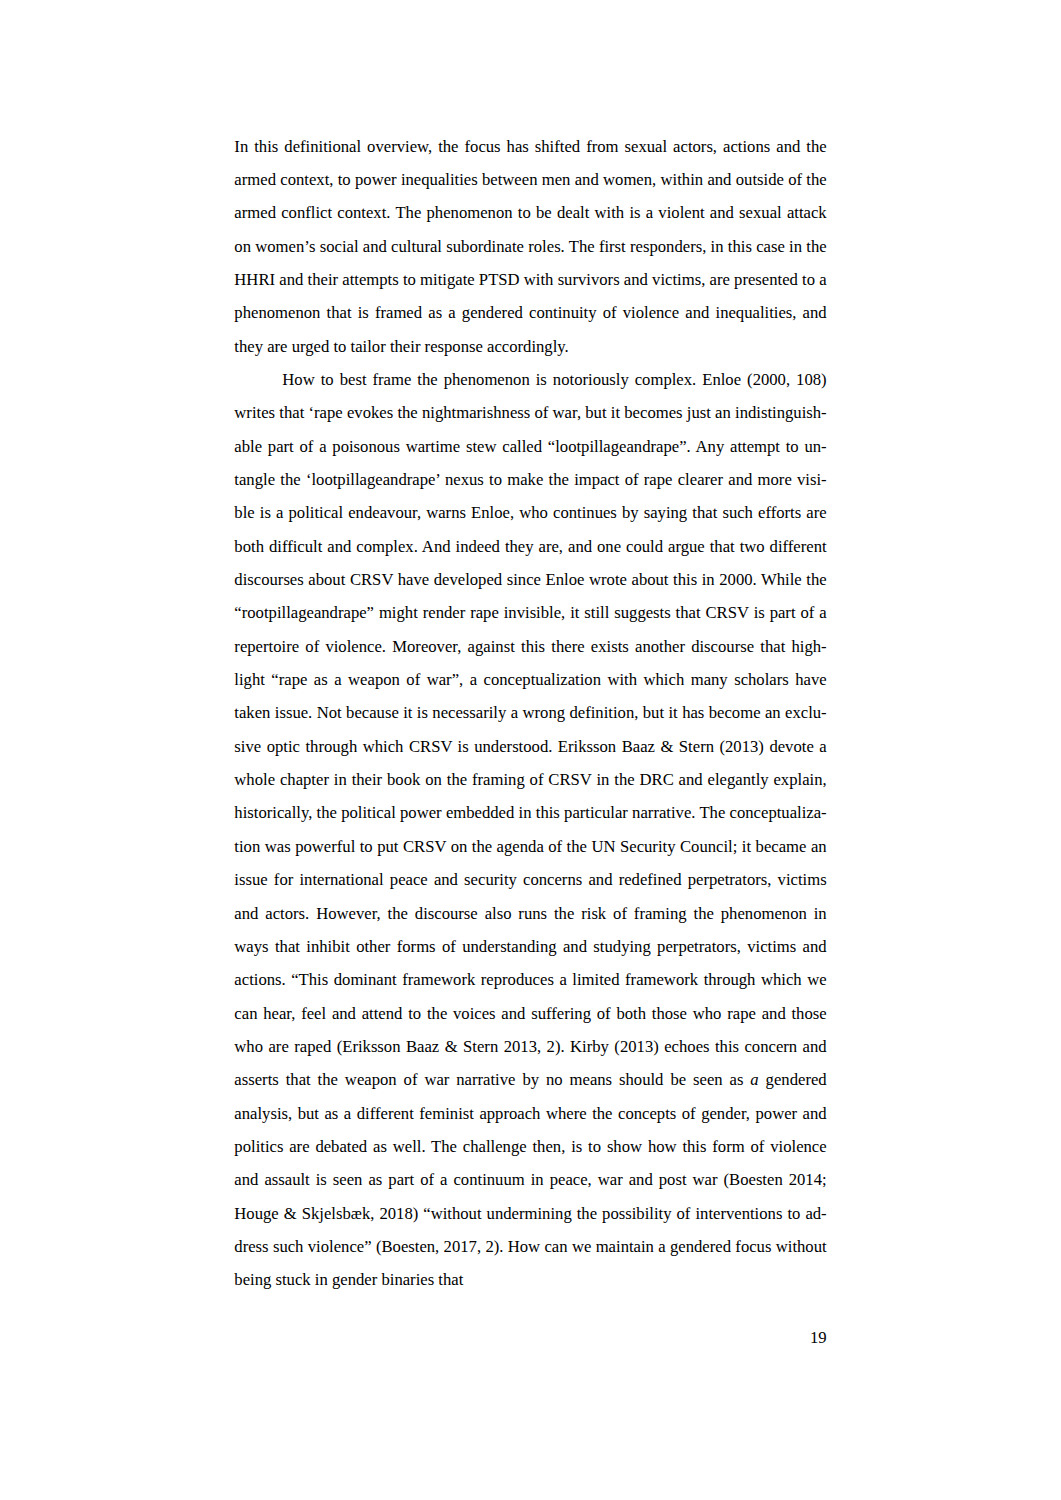In this definitional overview, the focus has shifted from sexual actors, actions and the armed context, to power inequalities between men and women, within and outside of the armed conflict context. The phenomenon to be dealt with is a violent and sexual attack on women’s social and cultural subordinate roles. The first responders, in this case in the HHRI and their attempts to mitigate PTSD with survivors and victims, are presented to a phenomenon that is framed as a gendered continuity of violence and inequalities, and they are urged to tailor their response accordingly.
How to best frame the phenomenon is notoriously complex. Enloe (2000, 108) writes that ‘rape evokes the nightmarishness of war, but it becomes just an indistinguishable part of a poisonous wartime stew called “lootpillageandrape”. Any attempt to untangle the ‘lootpillageandrape’ nexus to make the impact of rape clearer and more visible is a political endeavour, warns Enloe, who continues by saying that such efforts are both difficult and complex. And indeed they are, and one could argue that two different discourses about CRSV have developed since Enloe wrote about this in 2000. While the “rootpillageandrape” might render rape invisible, it still suggests that CRSV is part of a repertoire of violence. Moreover, against this there exists another discourse that highlight “rape as a weapon of war”, a conceptualization with which many scholars have taken issue. Not because it is necessarily a wrong definition, but it has become an exclusive optic through which CRSV is understood. Eriksson Baaz & Stern (2013) devote a whole chapter in their book on the framing of CRSV in the DRC and elegantly explain, historically, the political power embedded in this particular narrative. The conceptualization was powerful to put CRSV on the agenda of the UN Security Council; it became an issue for international peace and security concerns and redefined perpetrators, victims and actors. However, the discourse also runs the risk of framing the phenomenon in ways that inhibit other forms of understanding and studying perpetrators, victims and actions. “This dominant framework reproduces a limited framework through which we can hear, feel and attend to the voices and suffering of both those who rape and those who are raped (Eriksson Baaz & Stern 2013, 2). Kirby (2013) echoes this concern and asserts that the weapon of war narrative by no means should be seen as a gendered analysis, but as a different feminist approach where the concepts of gender, power and politics are debated as well. The challenge then, is to show how this form of violence and assault is seen as part of a continuum in peace, war and post war (Boesten 2014; Houge & Skjelsbæk, 2018) “without undermining the possibility of interventions to address such violence” (Boesten, 2017, 2). How can we maintain a gendered focus without being stuck in gender binaries that
19